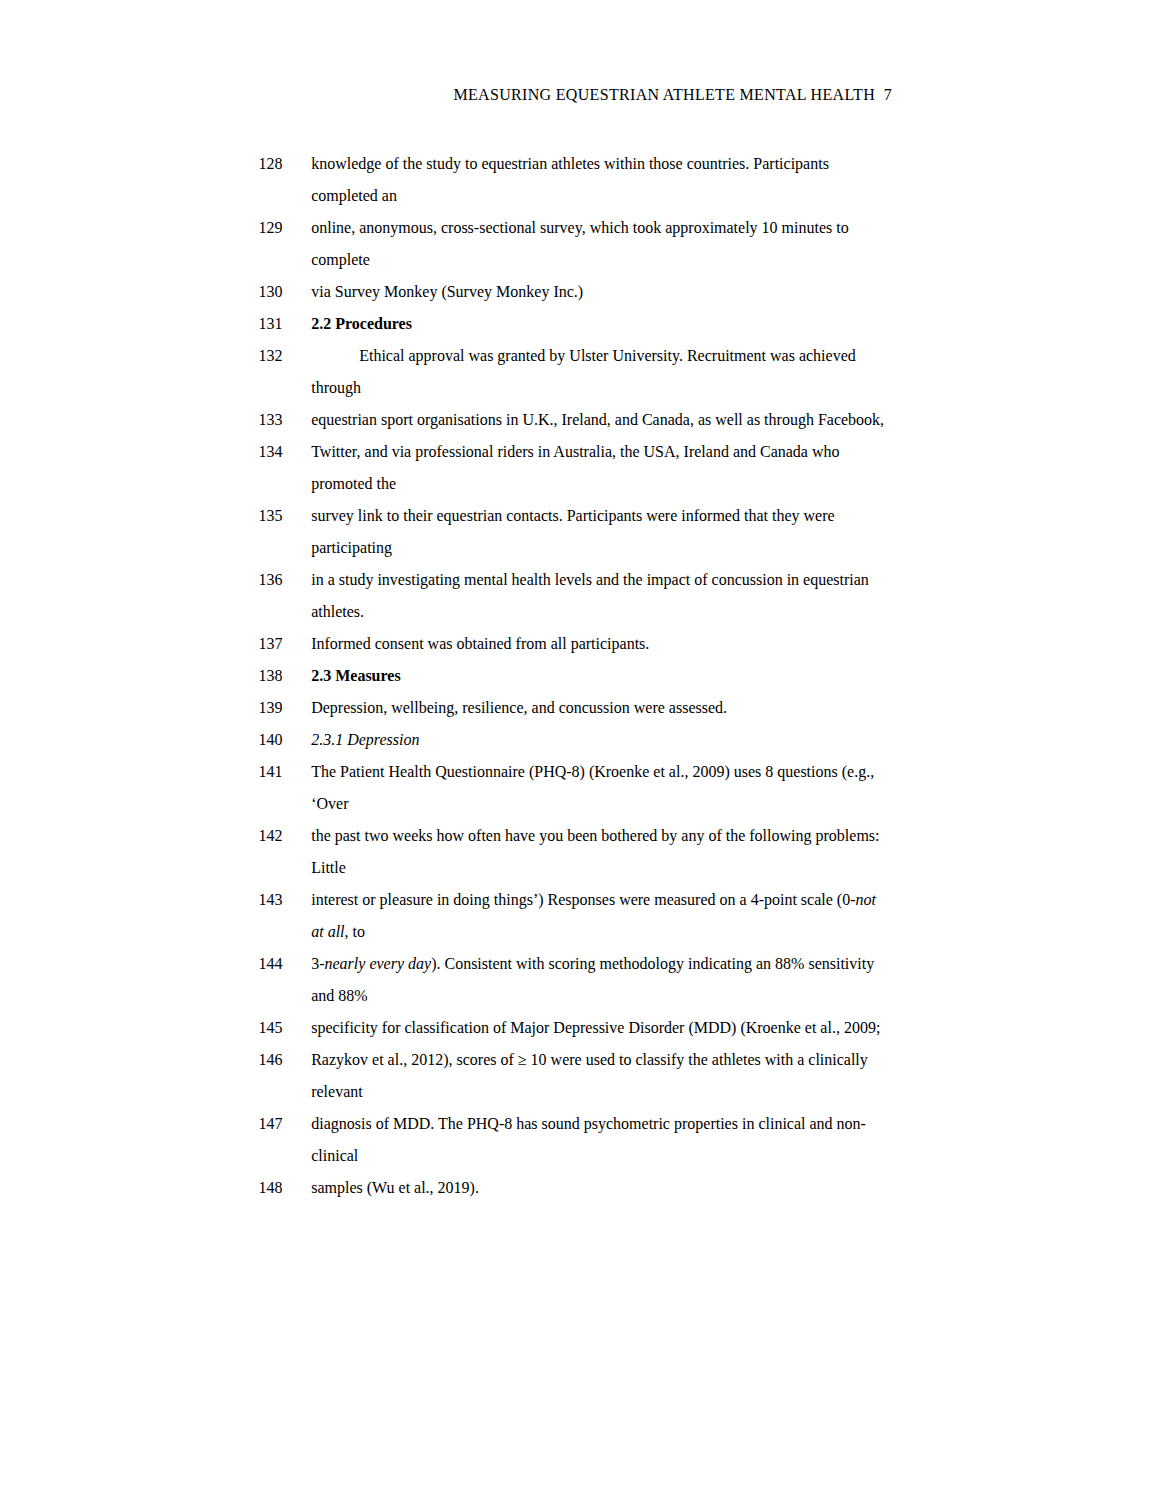MEASURING EQUESTRIAN ATHLETE MENTAL HEALTH 7
128
knowledge of the study to equestrian athletes within those countries. Participants completed an
129
online, anonymous, cross-sectional survey, which took approximately 10 minutes to complete
130
via Survey Monkey (Survey Monkey Inc.)
131
2.2 Procedures
132
Ethical approval was granted by Ulster University. Recruitment was achieved through
133
equestrian sport organisations in U.K., Ireland, and Canada, as well as through Facebook,
134
Twitter, and via professional riders in Australia, the USA, Ireland and Canada who promoted the
135
survey link to their equestrian contacts. Participants were informed that they were participating
136
in a study investigating mental health levels and the impact of concussion in equestrian athletes.
137
Informed consent was obtained from all participants.
138
2.3 Measures
139
Depression, wellbeing, resilience, and concussion were assessed.
140
2.3.1 Depression
141
The Patient Health Questionnaire (PHQ-8) (Kroenke et al., 2009) uses 8 questions (e.g., ‘Over
142
the past two weeks how often have you been bothered by any of the following problems: Little
143
interest or pleasure in doing things’) Responses were measured on a 4-point scale (0-not at all, to
144
3-nearly every day). Consistent with scoring methodology indicating an 88% sensitivity and 88%
145
specificity for classification of Major Depressive Disorder (MDD) (Kroenke et al., 2009;
146
Razykov et al., 2012), scores of ≥ 10 were used to classify the athletes with a clinically relevant
147
diagnosis of MDD. The PHQ-8 has sound psychometric properties in clinical and non-clinical
148
samples (Wu et al., 2019).